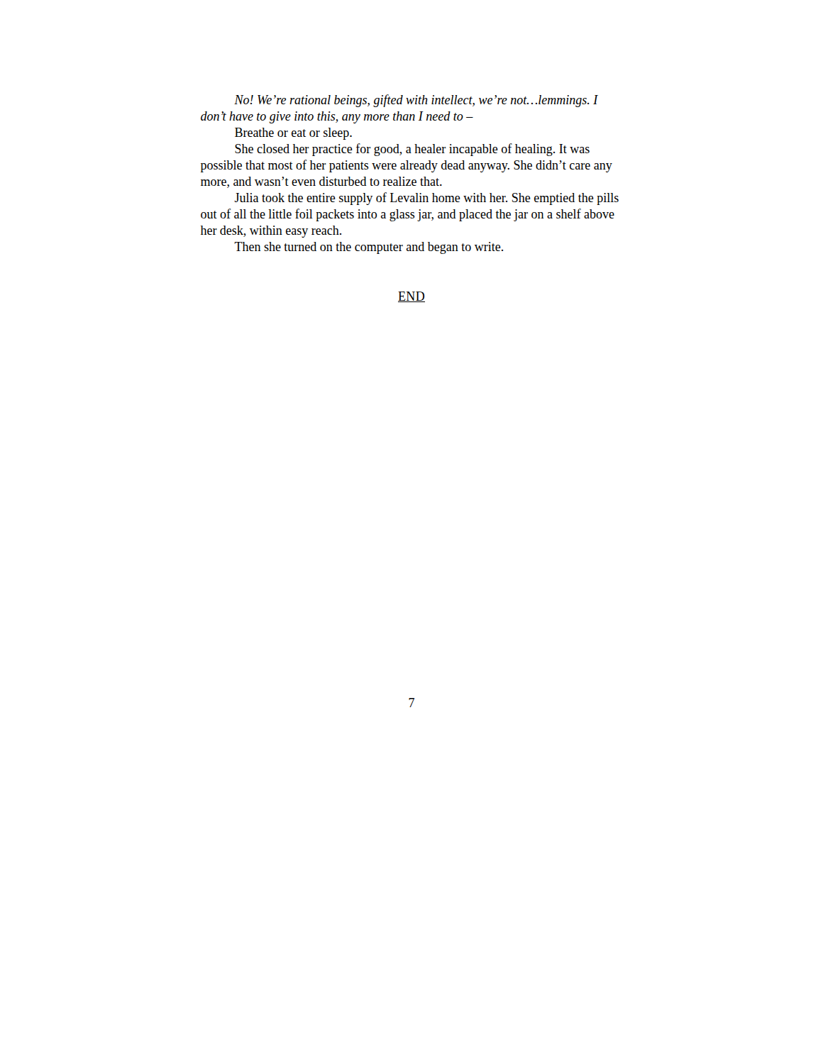No! We’re rational beings, gifted with intellect, we’re not…lemmings. I don’t have to give into this, any more than I need to –
Breathe or eat or sleep.
She closed her practice for good, a healer incapable of healing. It was possible that most of her patients were already dead anyway. She didn’t care any more, and wasn’t even disturbed to realize that.
Julia took the entire supply of Levalin home with her. She emptied the pills out of all the little foil packets into a glass jar, and placed the jar on a shelf above her desk, within easy reach.
Then she turned on the computer and began to write.
END
7